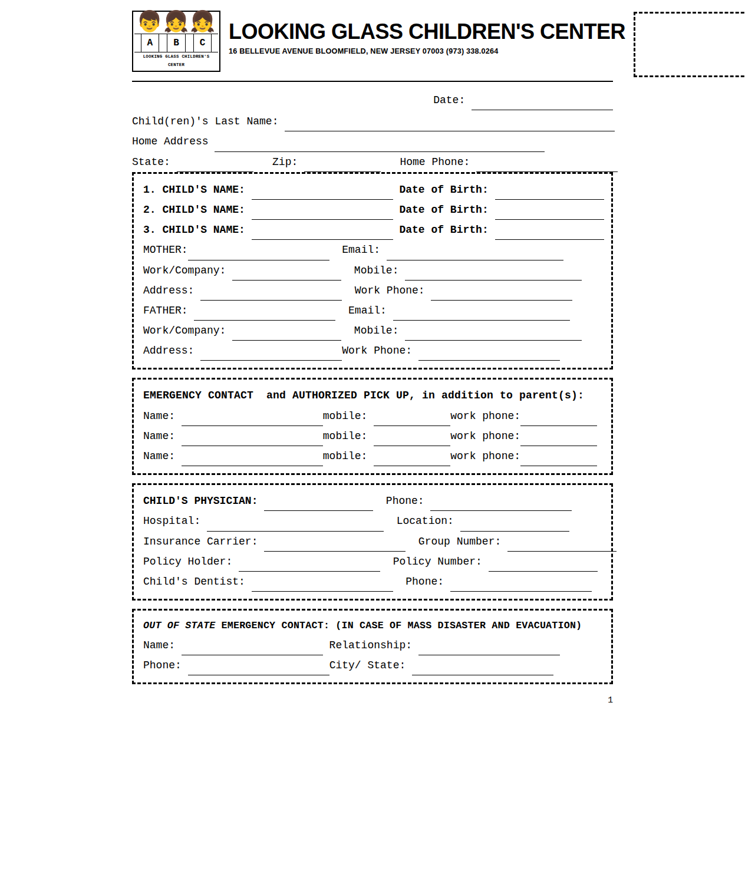👦👧👧
ABC
LOOKING GLASS CHILDREN'S CENTER
Looking Glass Children's Center
16 BELLEVUE AVENUE BLOOMFIELD, NEW JERSEY 07003 (973) 338.0264
Date:
Child(ren)'s Last Name:
Home Address
State: Zip: Home Phone:
1. CHILD'S NAME: Date of Birth:
2. CHILD'S NAME: Date of Birth:
3. CHILD'S NAME: Date of Birth:
MOTHER: Email:
Work/Company: Mobile:
Address: Work Phone:
FATHER: Email:
Work/Company: Mobile:
Address: Work Phone:
EMERGENCY CONTACT and AUTHORIZED PICK UP, in addition to parent(s):
Name: mobile: work phone:
Name: mobile: work phone:
Name: mobile: work phone:
CHILD'S PHYSICIAN: Phone:
Hospital: Location:
Insurance Carrier: Group Number:
Policy Holder: Policy Number:
Child's Dentist: Phone:
OUT OF STATE EMERGENCY CONTACT: (IN CASE OF MASS DISASTER AND EVACUATION)
Name: Relationship:
Phone: City/ State:
1